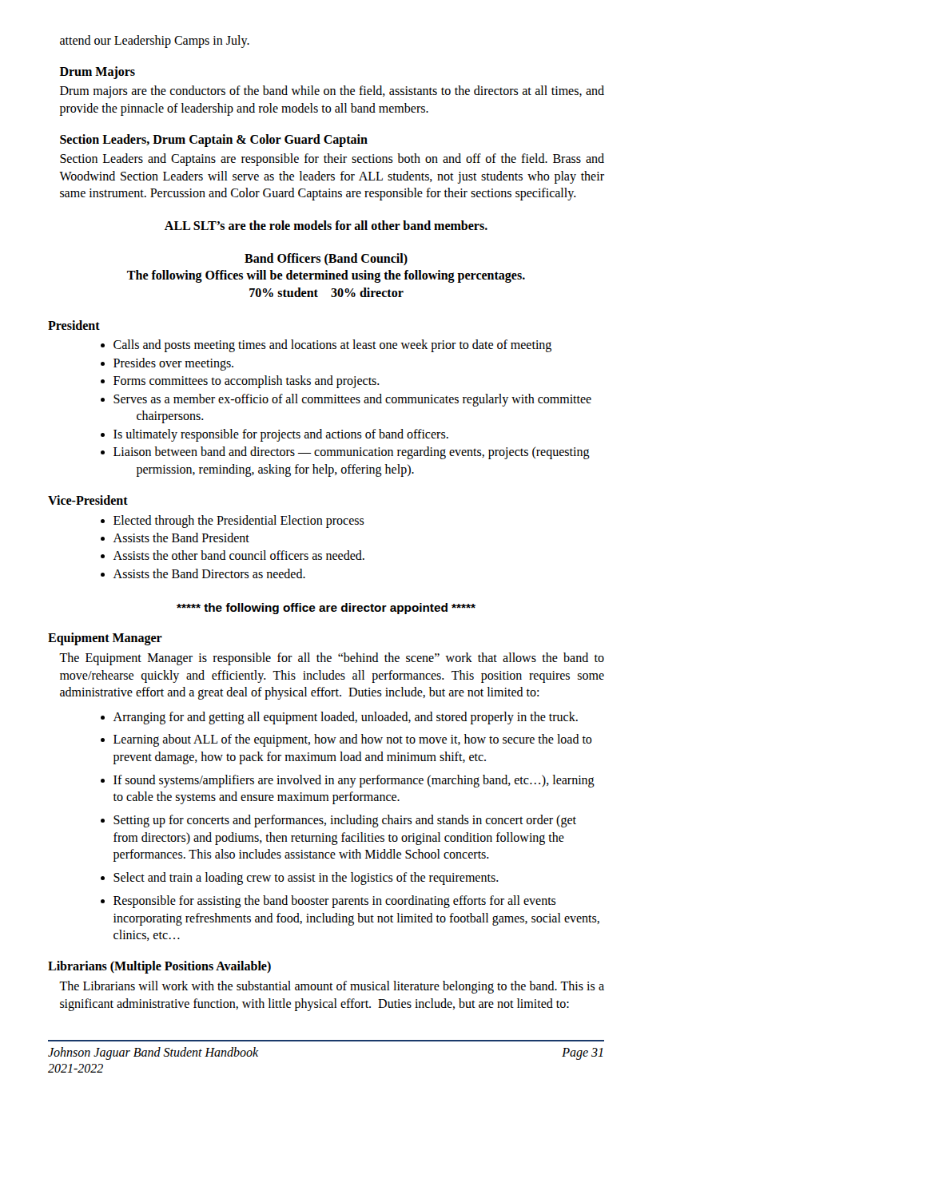attend our Leadership Camps in July.
Drum Majors
Drum majors are the conductors of the band while on the field, assistants to the directors at all times, and provide the pinnacle of leadership and role models to all band members.
Section Leaders, Drum Captain & Color Guard Captain
Section Leaders and Captains are responsible for their sections both on and off of the field. Brass and Woodwind Section Leaders will serve as the leaders for ALL students, not just students who play their same instrument. Percussion and Color Guard Captains are responsible for their sections specifically.
ALL SLT’s are the role models for all other band members.
Band Officers (Band Council)
The following Offices will be determined using the following percentages.
70% student 30% director
President
Calls and posts meeting times and locations at least one week prior to date of meeting
Presides over meetings.
Forms committees to accomplish tasks and projects.
Serves as a member ex-officio of all committees and communicates regularly with committee
chairpersons.
Is ultimately responsible for projects and actions of band officers.
Liaison between band and directors — communication regarding events, projects (requesting
permission, reminding, asking for help, offering help).
Vice-President
Elected through the Presidential Election process
Assists the Band President
Assists the other band council officers as needed.
Assists the Band Directors as needed.
***** the following office are director appointed *****
Equipment Manager
The Equipment Manager is responsible for all the “behind the scene” work that allows the band to move/rehearse quickly and efficiently. This includes all performances. This position requires some administrative effort and a great deal of physical effort. Duties include, but are not limited to:
Arranging for and getting all equipment loaded, unloaded, and stored properly in the truck.
Learning about ALL of the equipment, how and how not to move it, how to secure the load to prevent damage, how to pack for maximum load and minimum shift, etc.
If sound systems/amplifiers are involved in any performance (marching band, etc…), learning to cable the systems and ensure maximum performance.
Setting up for concerts and performances, including chairs and stands in concert order (get from directors) and podiums, then returning facilities to original condition following the performances. This also includes assistance with Middle School concerts.
Select and train a loading crew to assist in the logistics of the requirements.
Responsible for assisting the band booster parents in coordinating efforts for all events incorporating refreshments and food, including but not limited to football games, social events, clinics, etc…
Librarians (Multiple Positions Available)
The Librarians will work with the substantial amount of musical literature belonging to the band. This is a significant administrative function, with little physical effort. Duties include, but are not limited to:
Johnson Jaguar Band Student Handbook
2021-2022
Page 31